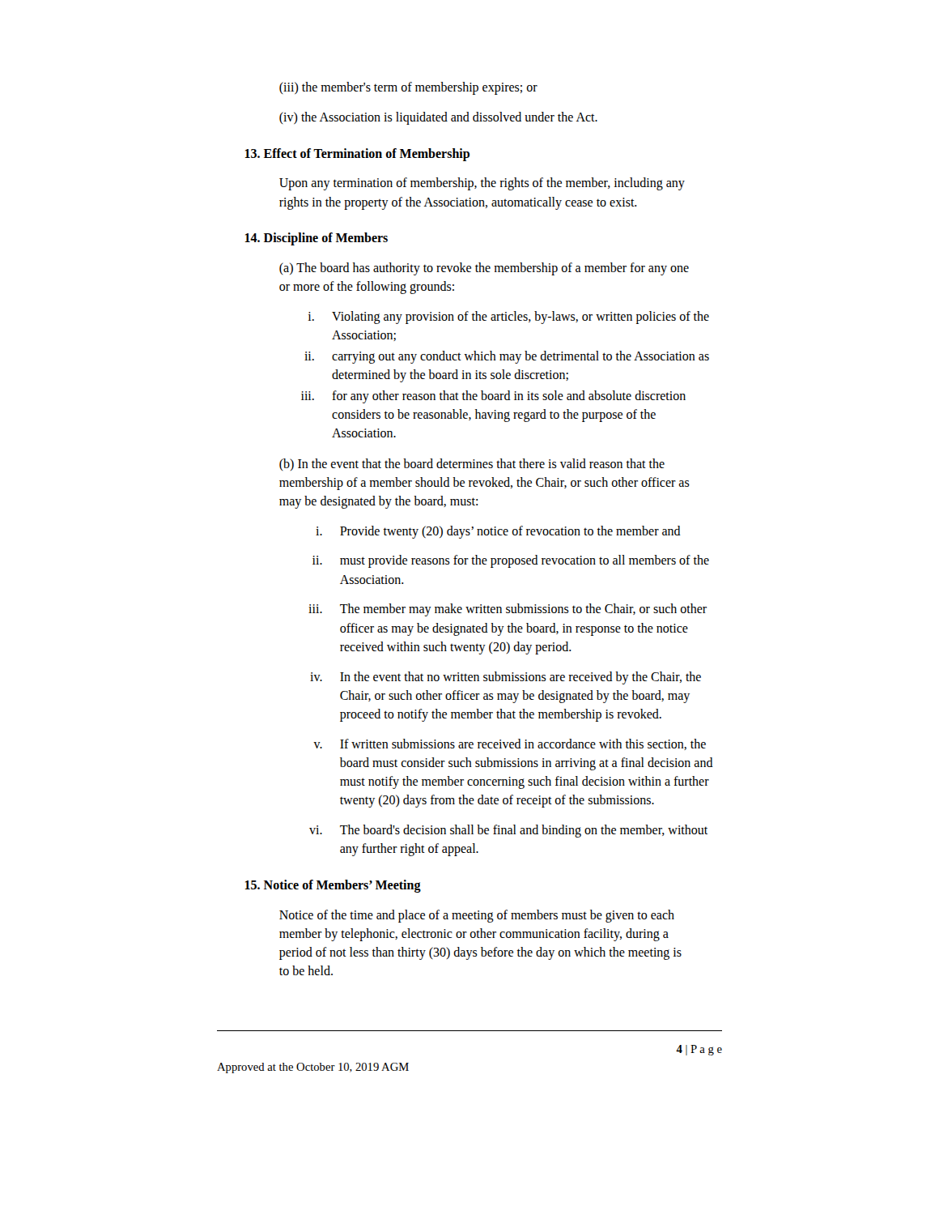(iii) the member's term of membership expires; or
(iv) the Association is liquidated and dissolved under the Act.
13. Effect of Termination of Membership
Upon any termination of membership, the rights of the member, including any rights in the property of the Association, automatically cease to exist.
14. Discipline of Members
(a) The board has authority to revoke the membership of a member for any one or more of the following grounds:
Violating any provision of the articles, by-laws, or written policies of the Association;
carrying out any conduct which may be detrimental to the Association as determined by the board in its sole discretion;
for any other reason that the board in its sole and absolute discretion considers to be reasonable, having regard to the purpose of the Association.
(b) In the event that the board determines that there is valid reason that the membership of a member should be revoked, the Chair, or such other officer as may be designated by the board, must:
Provide twenty (20) days’ notice of revocation to the member and
must provide reasons for the proposed revocation to all members of the Association.
The member may make written submissions to the Chair, or such other officer as may be designated by the board, in response to the notice received within such twenty (20) day period.
In the event that no written submissions are received by the Chair, the Chair, or such other officer as may be designated by the board, may proceed to notify the member that the membership is revoked.
If written submissions are received in accordance with this section, the board must consider such submissions in arriving at a final decision and must notify the member concerning such final decision within a further twenty (20) days from the date of receipt of the submissions.
The board's decision shall be final and binding on the member, without any further right of appeal.
15. Notice of Members’ Meeting
Notice of the time and place of a meeting of members must be given to each member by telephonic, electronic or other communication facility, during a period of not less than thirty (30) days before the day on which the meeting is to be held.
4 | P a g e
Approved at the October 10, 2019 AGM